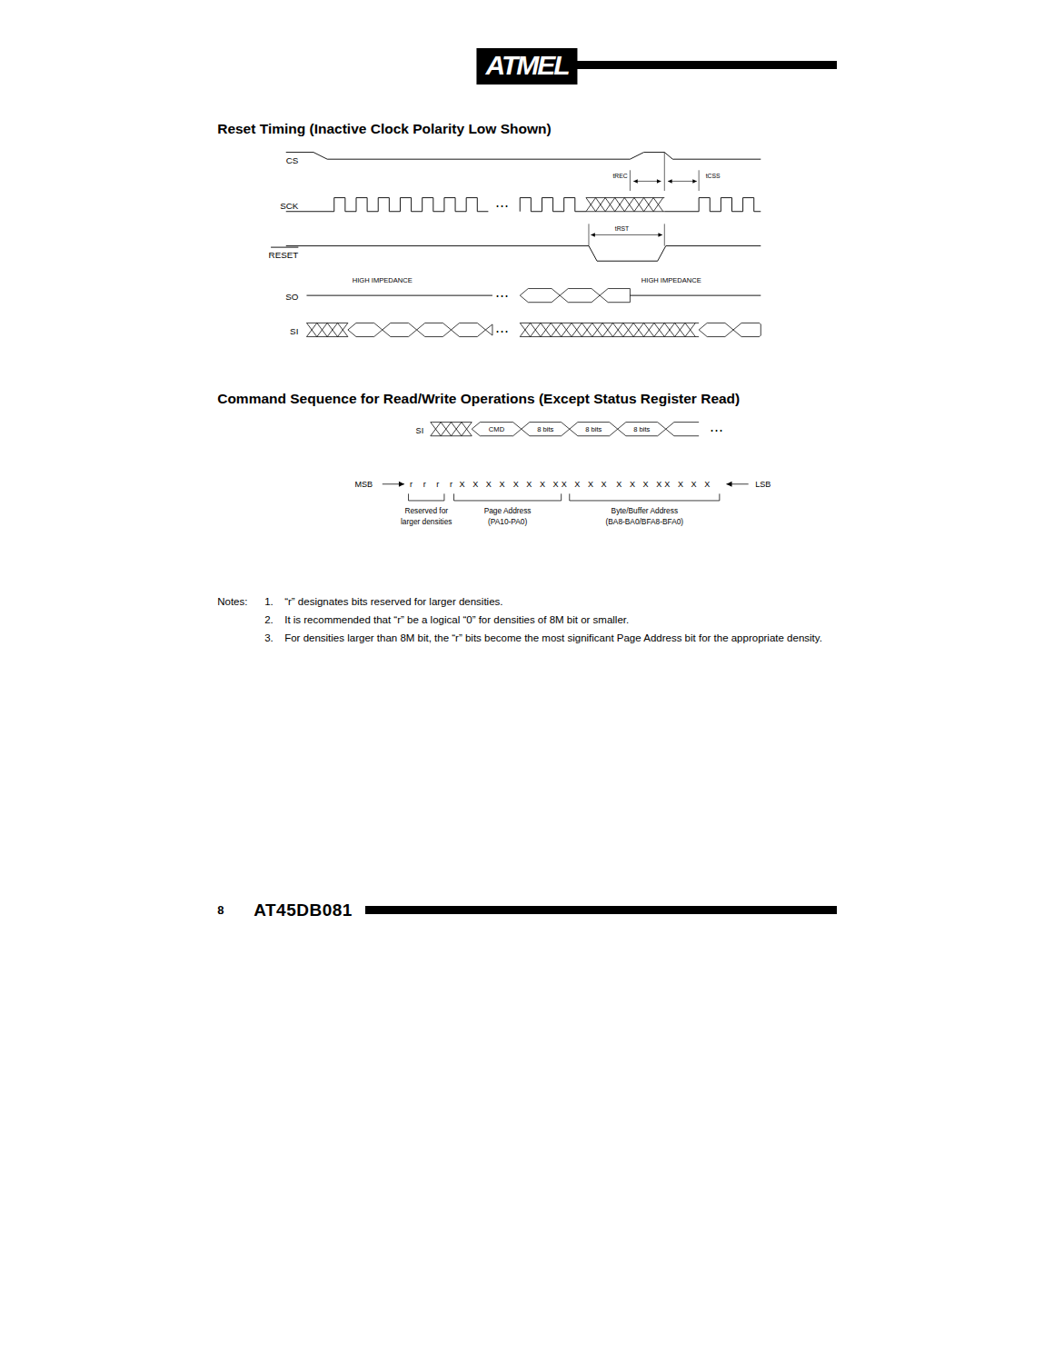ATMEL
Reset Timing (Inactive Clock Polarity Low Shown)
CS tREC tCSS SCK ⋯ RESET tRST SO HIGH IMPEDANCE ⋯ HIGH IMPEDANCE SI ⋯
Command Sequence for Read/Write Operations (Except Status Register Read)
SI CMD 8 bits 8 bits 8 bits ⋯ MSB r r r r X X X X X X X X X X X X X X X X X X X X LSB Reserved for larger densities Page Address (PA10-PA0) Byte/Buffer Address (BA8-BA0/BFA8-BFA0)
| Notes: | 1. | “r” designates bits reserved for larger densities. |
| | 2. | It is recommended that “r” be a logical “0” for densities of 8M bit or smaller. |
| | 3. | For densities larger than 8M bit, the “r” bits become the most significant Page Address bit for the appropriate density. |
8
AT45DB081